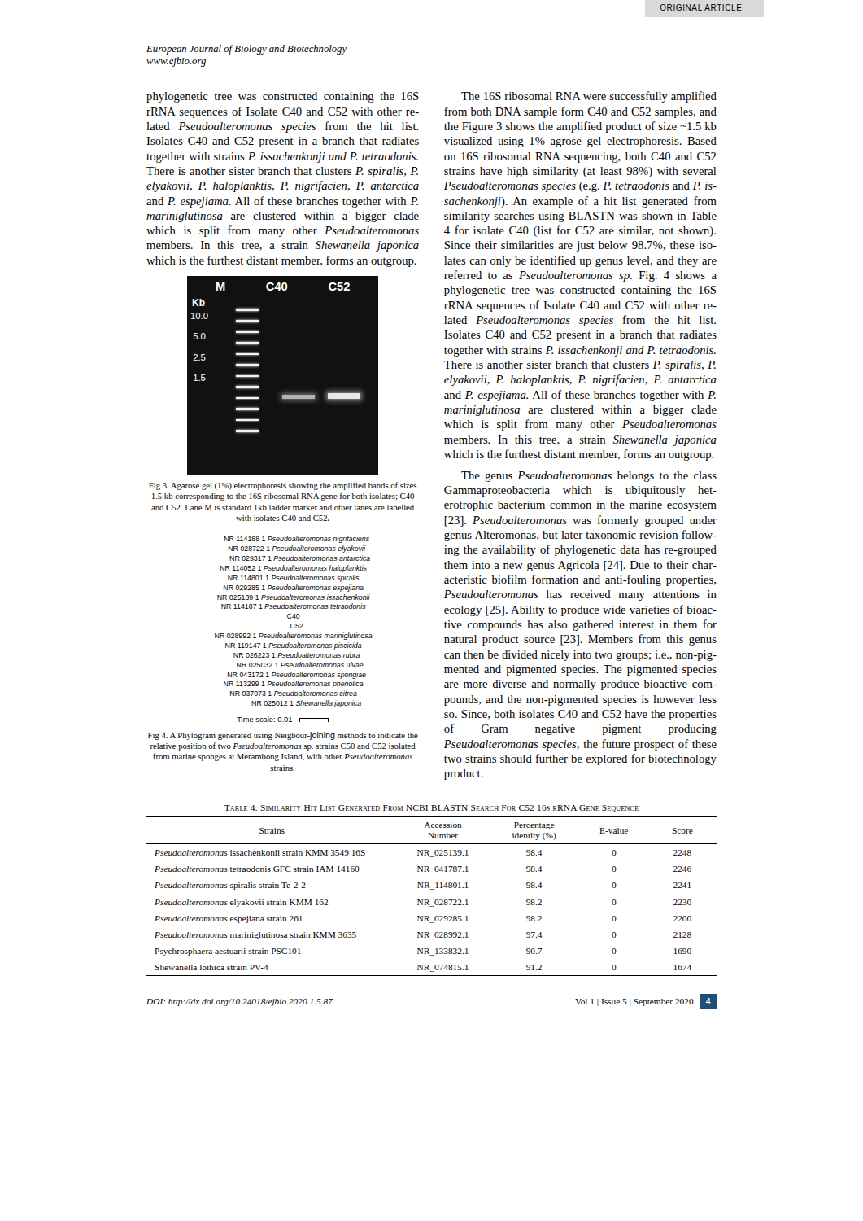ORIGINAL ARTICLE
European Journal of Biology and Biotechnology
www.ejbio.org
phylogenetic tree was constructed containing the 16S rRNA sequences of Isolate C40 and C52 with other related Pseudoalteromonas species from the hit list. Isolates C40 and C52 present in a branch that radiates together with strains P. issachenkonji and P. tetraodonis. There is another sister branch that clusters P. spiralis, P. elyakovii, P. haloplanktis, P. nigrifacien, P. antarctica and P. espejiama. All of these branches together with P. mariniglutinosa are clustered within a bigger clade which is split from many other Pseudoalteromonas members. In this tree, a strain Shewanella japonica which is the furthest distant member, forms an outgroup.
MC40 C52
Kb
10.0
5.0
2.5
1.5
Fig 3. Agarose gel (1%) electrophoresis showing the amplified bands of sizes 1.5 kb corresponding to the 16S ribosomal RNA gene for both isolates; C40 and C52. Lane M is standard 1kb ladder marker and other lanes are labelled with isolates C40 and C52.
NR 114188 1 Pseudoalteromonas nigrifaciens
NR 028722 1 Pseudoalteromonas elyakovii
NR 029317 1 Pseudoalteromonas antarctica
NR 114052 1 Pseudoalteromonas haloplanktis
NR 114801 1 Pseudoalteromonas spiralis
NR 029285 1 Pseudoalteromonas espejiana
NR 025139 1 Pseudoalteromonas issachenkonii
NR 114187 1 Pseudoalteromonas tetraodonis
C40
C52
NR 028992 1 Pseudoalteromonas mariniglutinosa
NR 119147 1 Pseudoalteromonas piscicida
NR 026223 1 Pseudoalteromonas rubra
NR 025032 1 Pseudoalteromonas ulvae
NR 043172 1 Pseudoalteromonas spongiae
NR 113299 1 Pseudoalteromonas phenolica
NR 037073 1 Pseudoalteromonas citrea
NR 025012 1 Shewanella japonica
Time scale: 0.01
Fig 4. A Phylogram generated using Neigbour-joining methods to indicate the relative position of two Pseudoalteromonas sp. strains C50 and C52 isolated from marine sponges at Merambong Island, with other Pseudoalteromonas strains.
The 16S ribosomal RNA were successfully amplified from both DNA sample form C40 and C52 samples, and the Figure 3 shows the amplified product of size ~1.5 kb visualized using 1% agrose gel electrophoresis. Based on 16S ribosomal RNA sequencing, both C40 and C52 strains have high similarity (at least 98%) with several Pseudoalteromonas species (e.g. P. tetraodonis and P. issachenkonji). An example of a hit list generated from similarity searches using BLASTN was shown in Table 4 for isolate C40 (list for C52 are similar, not shown). Since their similarities are just below 98.7%, these isolates can only be identified up genus level, and they are referred to as Pseudoalteromonas sp. Fig. 4 shows a phylogenetic tree was constructed containing the 16S rRNA sequences of Isolate C40 and C52 with other related Pseudoalteromonas species from the hit list. Isolates C40 and C52 present in a branch that radiates together with strains P. issachenkonji and P. tetraodonis. There is another sister branch that clusters P. spiralis, P. elyakovii, P. haloplanktis, P. nigrifacien, P. antarctica and P. espejiama. All of these branches together with P. mariniglutinosa are clustered within a bigger clade which is split from many other Pseudoalteromonas members. In this tree, a strain Shewanella japonica which is the furthest distant member, forms an outgroup.
The genus Pseudoalteromonas belongs to the class Gammaproteobacteria which is ubiquitously heterotrophic bacterium common in the marine ecosystem [23]. Pseudoalteromonas was formerly grouped under genus Alteromonas, but later taxonomic revision following the availability of phylogenetic data has re-grouped them into a new genus Agricola [24]. Due to their characteristic biofilm formation and anti-fouling properties, Pseudoalteromonas has received many attentions in ecology [25]. Ability to produce wide varieties of bioactive compounds has also gathered interest in them for natural product source [23]. Members from this genus can then be divided nicely into two groups; i.e., non-pigmented and pigmented species. The pigmented species are more diverse and normally produce bioactive compounds, and the non-pigmented species is however less so. Since, both isolates C40 and C52 have the properties of Gram negative pigment producing Pseudoalteromonas species, the future prospect of these two strains should further be explored for biotechnology product.
Table 4: Similarity Hit List Generated From NCBI BLASTN Search For C52 16s rRNA Gene Sequence
| Strains | Accession Number | Percentage identity (%) | E-value | Score |
| --- | --- | --- | --- | --- |
| Pseudoalteromonas issachenkonii strain KMM 3549 16S | NR_025139.1 | 98.4 | 0 | 2248 |
| Pseudoalteromonas tetraodonis GFC strain IAM 14160 | NR_041787.1 | 98.4 | 0 | 2246 |
| Pseudoalteromonas spiralis strain Te-2-2 | NR_114801.1 | 98.4 | 0 | 2241 |
| Pseudoalteromonas elyakovii strain KMM 162 | NR_028722.1 | 98.2 | 0 | 2230 |
| Pseudoalteromonas espejiana strain 261 | NR_029285.1 | 98.2 | 0 | 2200 |
| Pseudoalteromonas mariniglutinosa strain KMM 3635 | NR_028992.1 | 97.4 | 0 | 2128 |
| Psychrosphaera aestuarii strain PSC101 | NR_133832.1 | 90.7 | 0 | 1690 |
| Shewanella loihica strain PV-4 | NR_074815.1 | 91.2 | 0 | 1674 |
DOI: http://dx.doi.org/10.24018/ejbio.2020.1.5.87
Vol 1 | Issue 5 | September 2020 4